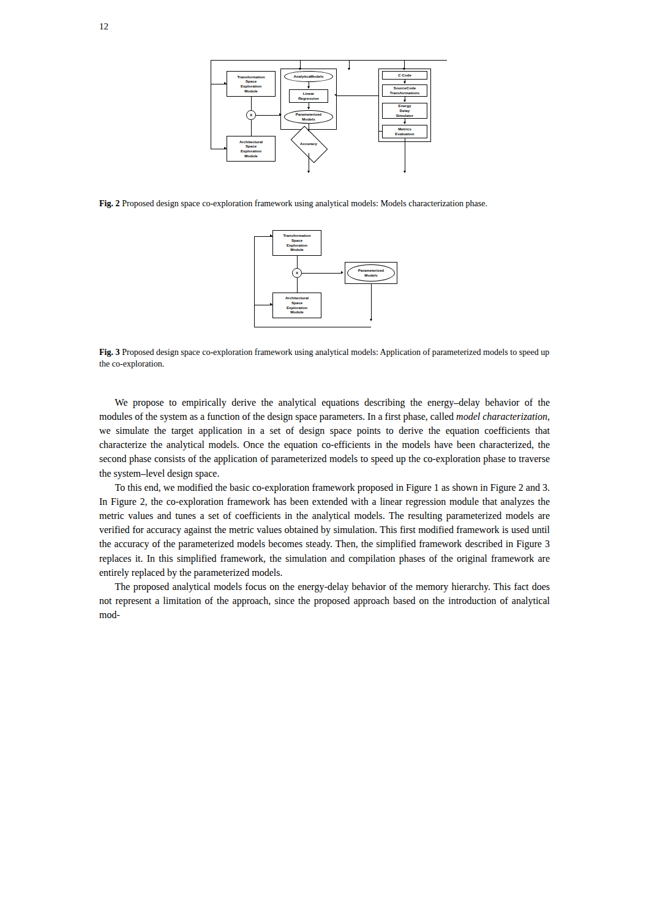12
Transformation
Space
Exploration
Module
Architectural
Space
Exploration
Module
X
AnalyticaModels
Linear
Regression
Parameterized
Models
C Code
SourceCode
Transformations
Energy
Delay
Simulator
Metrics
Evaluation
Accuracy
Fig. 2 Proposed design space co-exploration framework using analytical models: Models characterization phase.
Transformation
Space
Exploration
Module
Architectural
Space
Exploration
Module
X
Parameterized
Models
Fig. 3 Proposed design space co-exploration framework using analytical models: Application of parameterized models to speed up the co-exploration.
We propose to empirically derive the analytical equations describing the energy–delay behavior of the modules of the system as a function of the design space parameters. In a first phase, called model characterization, we simulate the target application in a set of design space points to derive the equation coefficients that characterize the analytical models. Once the equation co-efficients in the models have been characterized, the second phase consists of the application of parameterized models to speed up the co-exploration phase to traverse the system–level design space.
To this end, we modified the basic co-exploration framework proposed in Figure 1 as shown in Figure 2 and 3. In Figure 2, the co-exploration framework has been extended with a linear regression module that analyzes the metric values and tunes a set of coefficients in the analytical models. The resulting parameterized models are verified for accuracy against the metric values obtained by simulation. This first modified framework is used until the accuracy of the parameterized models becomes steady. Then, the simplified framework described in Figure 3 replaces it. In this simplified framework, the simulation and compilation phases of the original framework are entirely replaced by the parameterized models.
The proposed analytical models focus on the energy-delay behavior of the memory hierarchy. This fact does not represent a limitation of the approach, since the proposed approach based on the introduction of analytical mod-